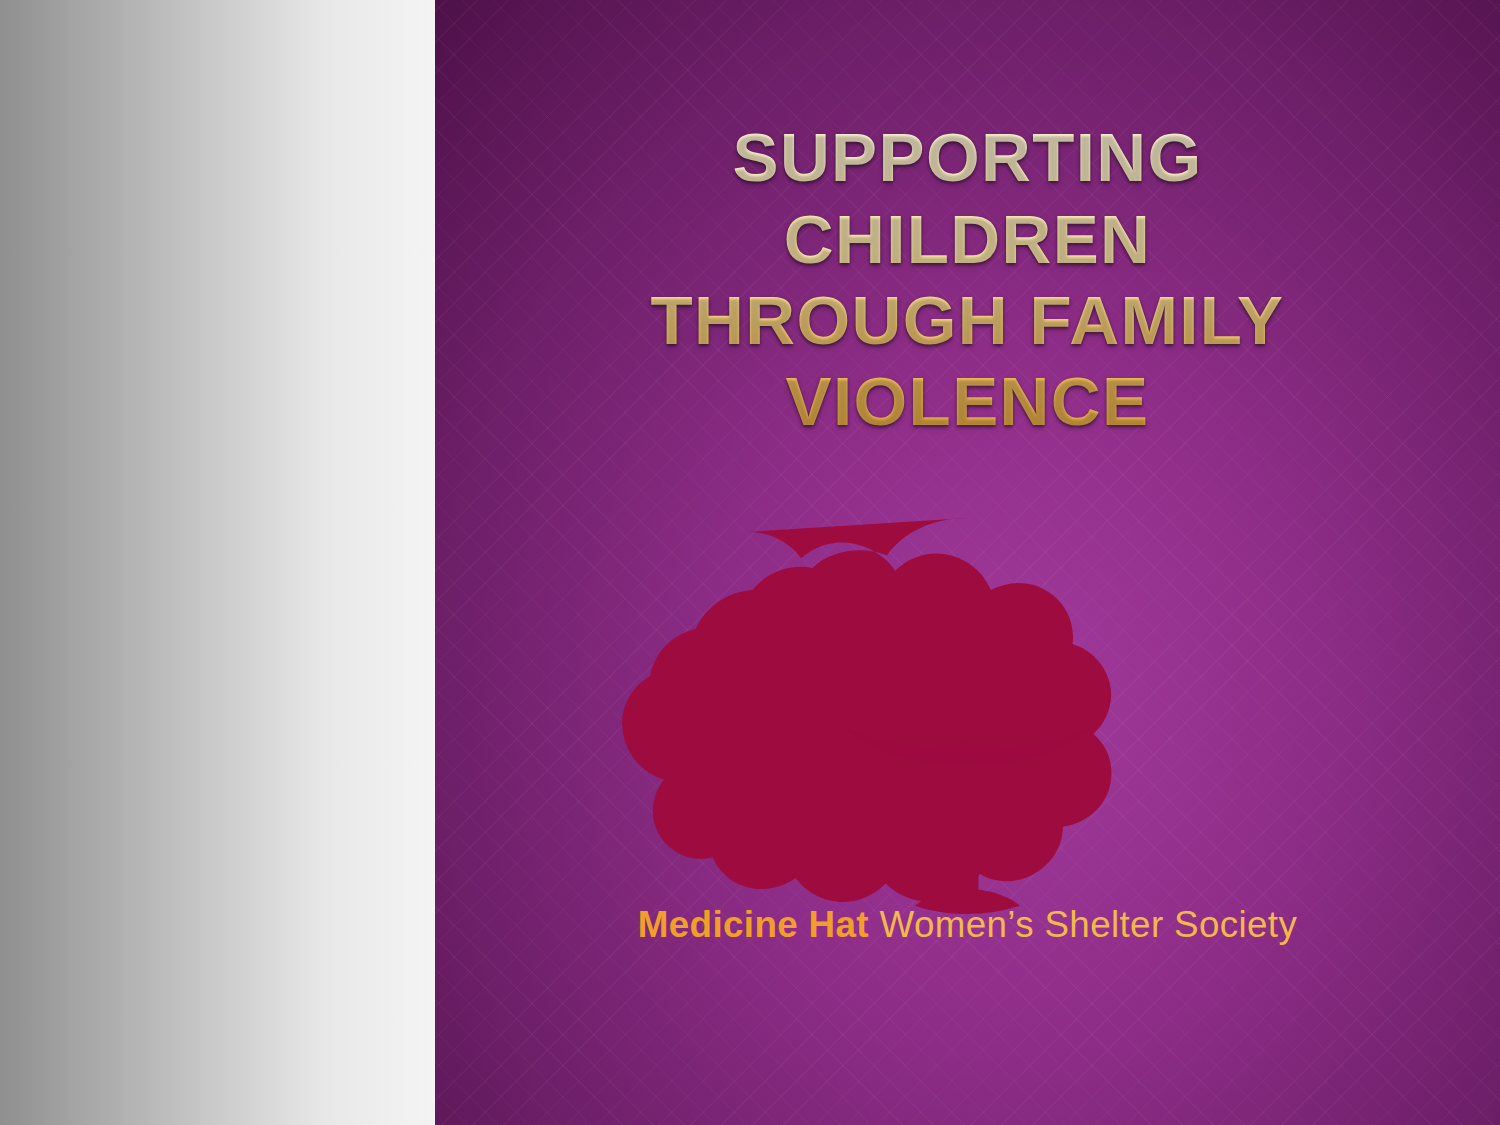Supporting
Children
Through Family
Violence
Medicine Hat Women’s Shelter Society